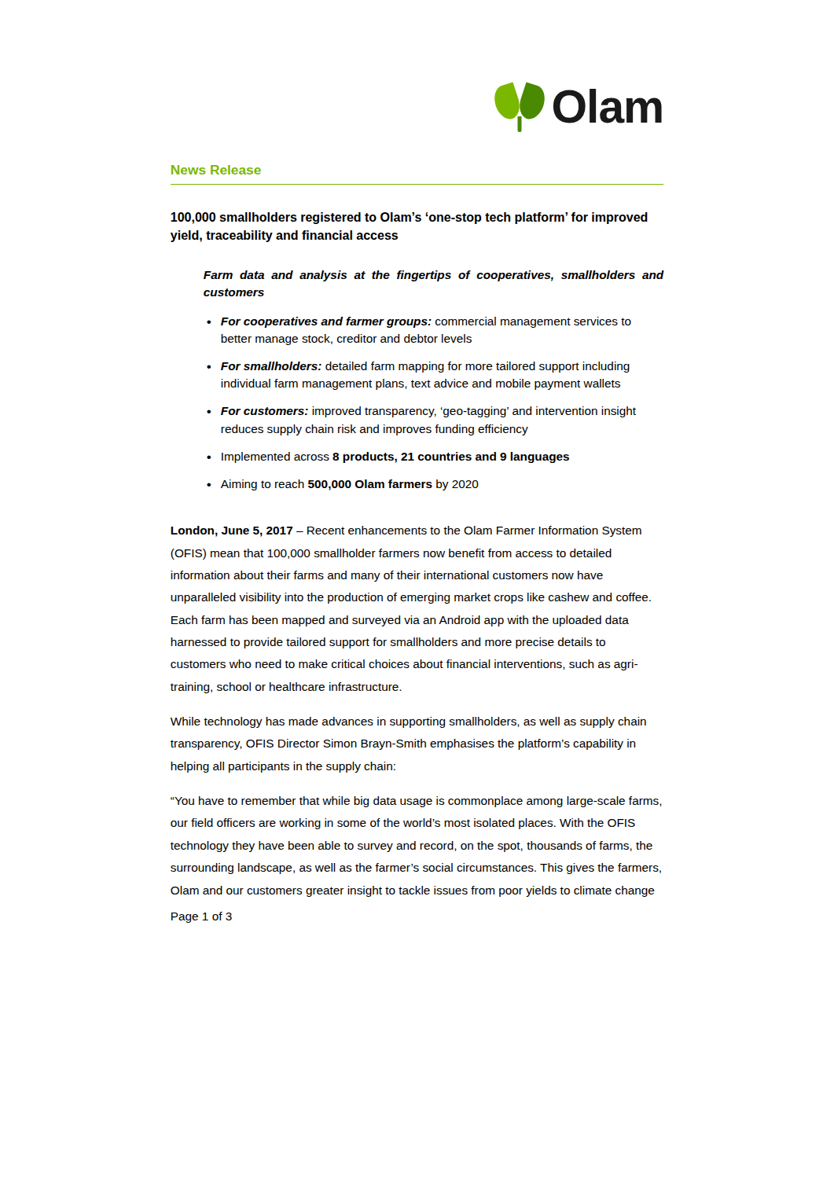Olam
News Release
100,000 smallholders registered to Olam’s ‘one-stop tech platform’ for improved yield, traceability and financial access
Farm data and analysis at the fingertips of cooperatives, smallholders and customers
For cooperatives and farmer groups: commercial management services to better manage stock, creditor and debtor levels
For smallholders: detailed farm mapping for more tailored support including individual farm management plans, text advice and mobile payment wallets
For customers: improved transparency, ‘geo-tagging’ and intervention insight reduces supply chain risk and improves funding efficiency
Implemented across 8 products, 21 countries and 9 languages
Aiming to reach 500,000 Olam farmers by 2020
London, June 5, 2017 – Recent enhancements to the Olam Farmer Information System (OFIS) mean that 100,000 smallholder farmers now benefit from access to detailed information about their farms and many of their international customers now have unparalleled visibility into the production of emerging market crops like cashew and coffee. Each farm has been mapped and surveyed via an Android app with the uploaded data harnessed to provide tailored support for smallholders and more precise details to customers who need to make critical choices about financial interventions, such as agri-training, school or healthcare infrastructure.
While technology has made advances in supporting smallholders, as well as supply chain transparency, OFIS Director Simon Brayn-Smith emphasises the platform’s capability in helping all participants in the supply chain:
“You have to remember that while big data usage is commonplace among large-scale farms, our field officers are working in some of the world’s most isolated places. With the OFIS technology they have been able to survey and record, on the spot, thousands of farms, the surrounding landscape, as well as the farmer’s social circumstances. This gives the farmers, Olam and our customers greater insight to tackle issues from poor yields to climate change
Page 1 of 3